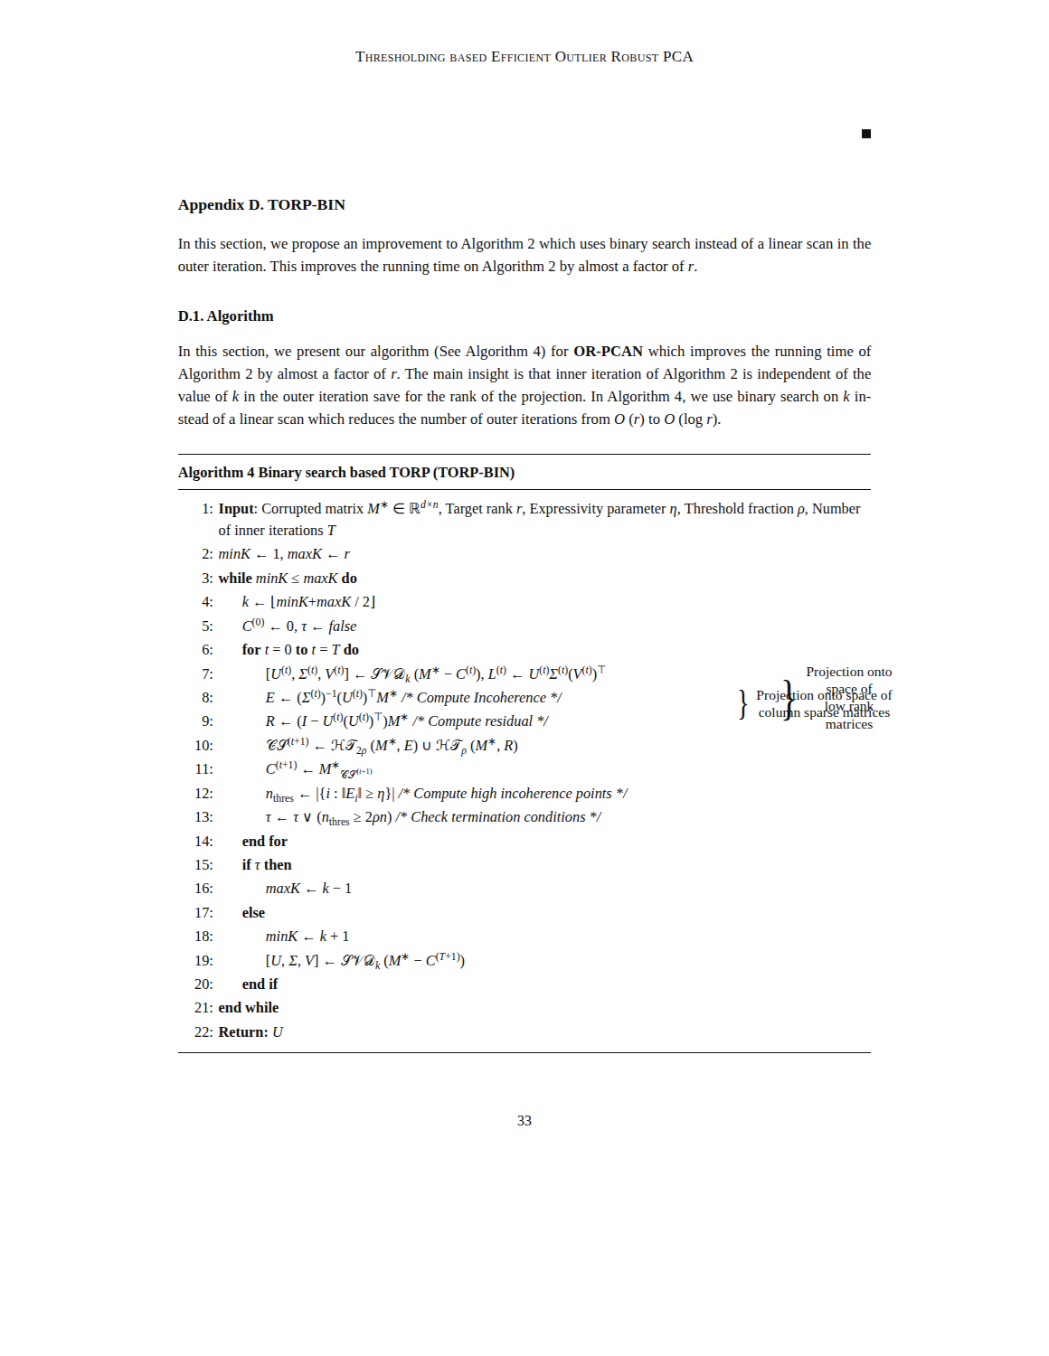Thresholding based Efficient Outlier Robust PCA
Appendix D. TORP-BIN
In this section, we propose an improvement to Algorithm 2 which uses binary search instead of a linear scan in the outer iteration. This improves the running time on Algorithm 2 by almost a factor of r.
D.1. Algorithm
In this section, we present our algorithm (See Algorithm 4) for OR-PCAN which improves the running time of Algorithm 2 by almost a factor of r. The main insight is that inner iteration of Algorithm 2 is independent of the value of k in the outer iteration save for the rank of the projection. In Algorithm 4, we use binary search on k instead of a linear scan which reduces the number of outer iterations from O (r) to O (log r).
Algorithm 4 Binary search based TORP (TORP-BIN)
Input: Corrupted matrix M∗ ∈ ℝd×n, Target rank r, Expressivity parameter η, Threshold fraction ρ, Number of inner iterations T
minK ← 1, maxK ← r
while minK ≤ maxK do
k ← ⌊minK+maxK / 2⌋
C(0) ← 0, τ ← false
for t = 0 to t = T do
[U(t), Σ(t), V(t)] ← 𝒮𝒱𝒟k (M∗ − C(t)), L(t) ← U(t)Σ(t)(V(t))⊤ }Projection onto
space of
low rank
matrices
E ← (Σ(t))−1(U(t))⊤M∗ /* Compute Incoherence */ }Projection onto space of
column sparse matrices
R ← (I − U(t)(U(t))⊤)M∗ /* Compute residual */
𝒞𝒮(t+1) ← ℋ𝒯2ρ (M∗, E) ∪ ℋ𝒯ρ (M∗, R)
C(t+1) ← M∗𝒞𝒮(t+1)
nthres ← |{i : ‖Ei‖ ≥ η}| /* Compute high incoherence points */
τ ← τ ∨ (nthres ≥ 2ρn) /* Check termination conditions */
end for
if τ then
maxK ← k − 1
else
minK ← k + 1
[U, Σ, V] ← 𝒮𝒱𝒟k (M∗ − C(T+1))
end if
end while
Return: U
33